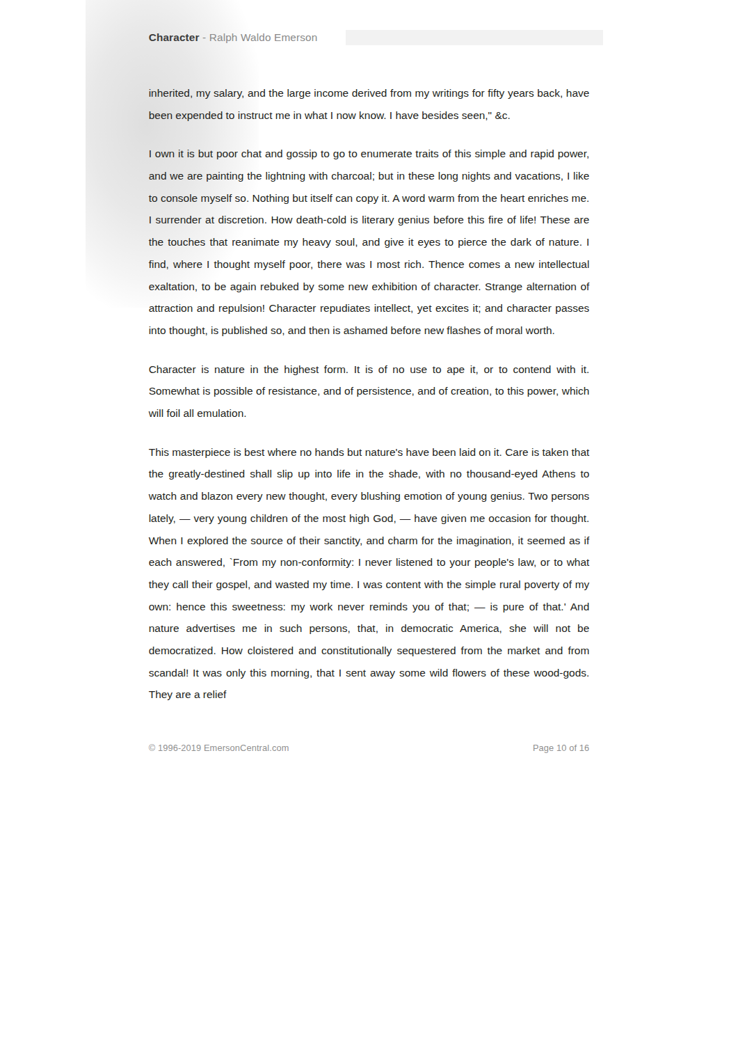Character - Ralph Waldo Emerson
inherited, my salary, and the large income derived from my writings for fifty years back, have been expended to instruct me in what I now know. I have besides seen," &c.
I own it is but poor chat and gossip to go to enumerate traits of this simple and rapid power, and we are painting the lightning with charcoal; but in these long nights and vacations, I like to console myself so. Nothing but itself can copy it. A word warm from the heart enriches me. I surrender at discretion. How death-cold is literary genius before this fire of life! These are the touches that reanimate my heavy soul, and give it eyes to pierce the dark of nature. I find, where I thought myself poor, there was I most rich. Thence comes a new intellectual exaltation, to be again rebuked by some new exhibition of character. Strange alternation of attraction and repulsion! Character repudiates intellect, yet excites it; and character passes into thought, is published so, and then is ashamed before new flashes of moral worth.
Character is nature in the highest form. It is of no use to ape it, or to contend with it. Somewhat is possible of resistance, and of persistence, and of creation, to this power, which will foil all emulation.
This masterpiece is best where no hands but nature's have been laid on it. Care is taken that the greatly-destined shall slip up into life in the shade, with no thousand-eyed Athens to watch and blazon every new thought, every blushing emotion of young genius. Two persons lately, — very young children of the most high God, — have given me occasion for thought. When I explored the source of their sanctity, and charm for the imagination, it seemed as if each answered, `From my non-conformity: I never listened to your people's law, or to what they call their gospel, and wasted my time. I was content with the simple rural poverty of my own: hence this sweetness: my work never reminds you of that; — is pure of that.' And nature advertises me in such persons, that, in democratic America, she will not be democratized. How cloistered and constitutionally sequestered from the market and from scandal! It was only this morning, that I sent away some wild flowers of these wood-gods. They are a relief
© 1996-2019 EmersonCentral.com
Page 10 of 16